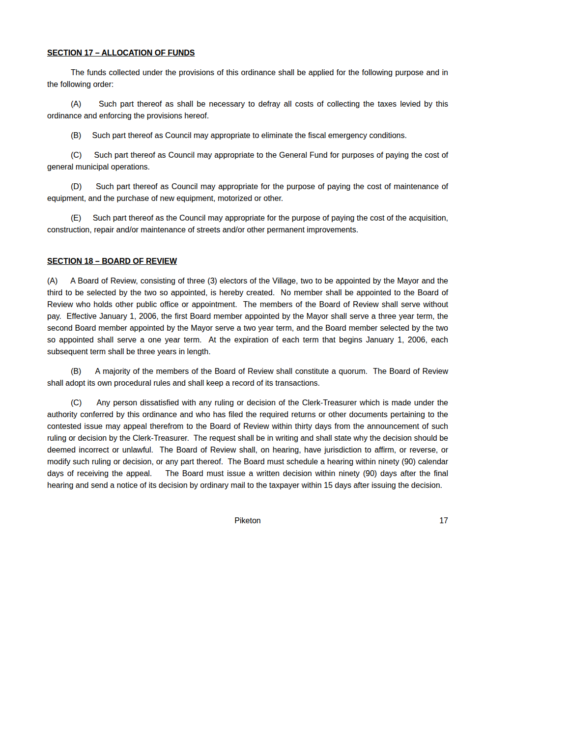SECTION 17 – ALLOCATION OF FUNDS
The funds collected under the provisions of this ordinance shall be applied for the following purpose and in the following order:
(A) Such part thereof as shall be necessary to defray all costs of collecting the taxes levied by this ordinance and enforcing the provisions hereof.
(B) Such part thereof as Council may appropriate to eliminate the fiscal emergency conditions.
(C) Such part thereof as Council may appropriate to the General Fund for purposes of paying the cost of general municipal operations.
(D) Such part thereof as Council may appropriate for the purpose of paying the cost of maintenance of equipment, and the purchase of new equipment, motorized or other.
(E) Such part thereof as the Council may appropriate for the purpose of paying the cost of the acquisition, construction, repair and/or maintenance of streets and/or other permanent improvements.
SECTION 18 – BOARD OF REVIEW
(A) A Board of Review, consisting of three (3) electors of the Village, two to be appointed by the Mayor and the third to be selected by the two so appointed, is hereby created. No member shall be appointed to the Board of Review who holds other public office or appointment. The members of the Board of Review shall serve without pay. Effective January 1, 2006, the first Board member appointed by the Mayor shall serve a three year term, the second Board member appointed by the Mayor serve a two year term, and the Board member selected by the two so appointed shall serve a one year term. At the expiration of each term that begins January 1, 2006, each subsequent term shall be three years in length.
(B) A majority of the members of the Board of Review shall constitute a quorum. The Board of Review shall adopt its own procedural rules and shall keep a record of its transactions.
(C) Any person dissatisfied with any ruling or decision of the Clerk-Treasurer which is made under the authority conferred by this ordinance and who has filed the required returns or other documents pertaining to the contested issue may appeal therefrom to the Board of Review within thirty days from the announcement of such ruling or decision by the Clerk-Treasurer. The request shall be in writing and shall state why the decision should be deemed incorrect or unlawful. The Board of Review shall, on hearing, have jurisdiction to affirm, or reverse, or modify such ruling or decision, or any part thereof. The Board must schedule a hearing within ninety (90) calendar days of receiving the appeal. The Board must issue a written decision within ninety (90) days after the final hearing and send a notice of its decision by ordinary mail to the taxpayer within 15 days after issuing the decision.
Piketon
17